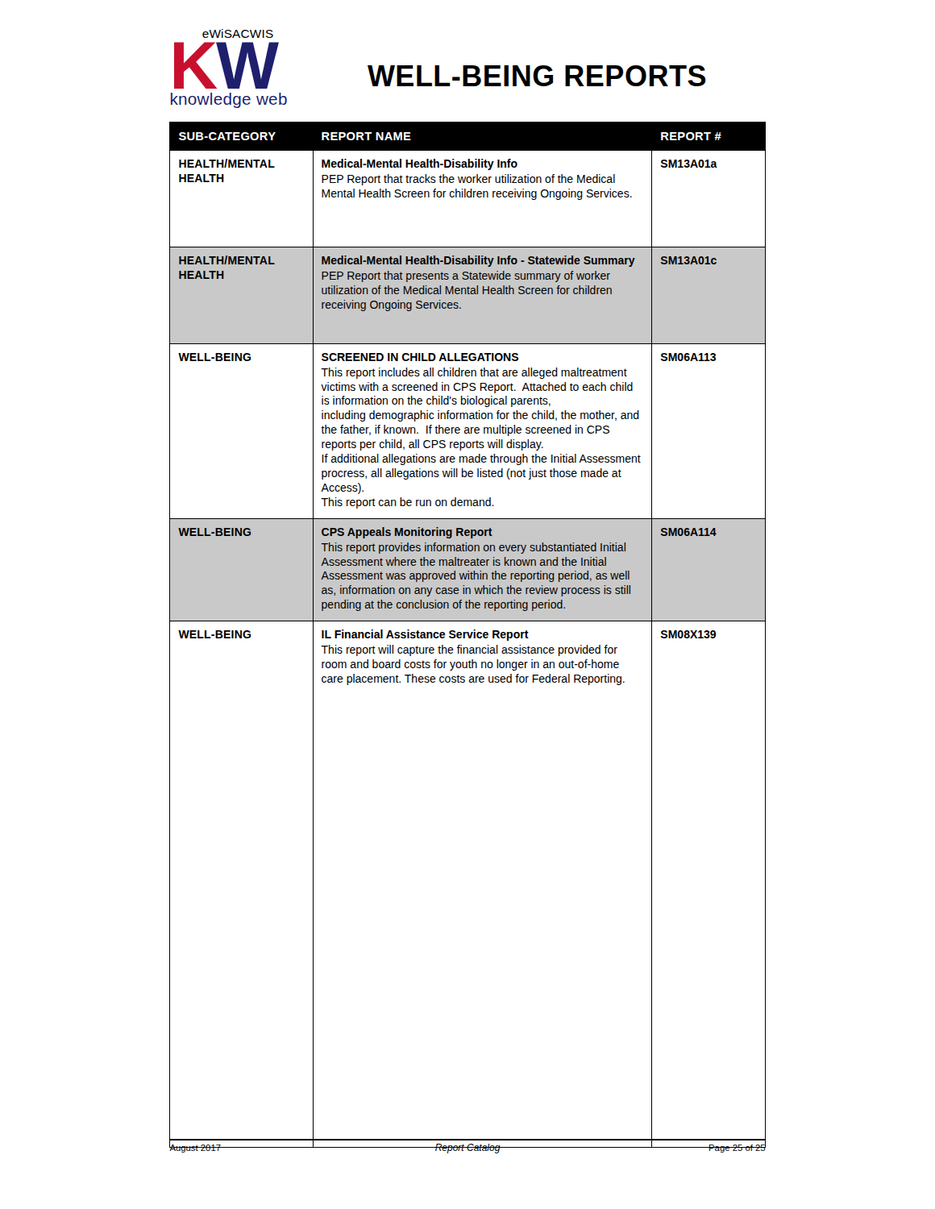eWiSACWIS
KW
knowledge web
WELL-BEING REPORTS
| SUB-CATEGORY | REPORT NAME | REPORT # |
| --- | --- | --- |
| HEALTH/MENTAL HEALTH | Medical-Mental Health-Disability Info PEP Report that tracks the worker utilization of the Medical Mental Health Screen for children receiving Ongoing Services. | SM13A01a |
| HEALTH/MENTAL HEALTH | Medical-Mental Health-Disability Info - Statewide Summary PEP Report that presents a Statewide summary of worker utilization of the Medical Mental Health Screen for children receiving Ongoing Services. | SM13A01c |
| WELL-BEING | SCREENED IN CHILD ALLEGATIONS This report includes all children that are alleged maltreatment victims with a screened in CPS Report. Attached to each child is information on the child's biological parents, including demographic information for the child, the mother, and the father, if known. If there are multiple screened in CPS reports per child, all CPS reports will display. If additional allegations are made through the Initial Assessment procress, all allegations will be listed (not just those made at Access). This report can be run on demand. | SM06A113 |
| WELL-BEING | CPS Appeals Monitoring Report This report provides information on every substantiated Initial Assessment where the maltreater is known and the Initial Assessment was approved within the reporting period, as well as, information on any case in which the review process is still pending at the conclusion of the reporting period. | SM06A114 |
| WELL-BEING | IL Financial Assistance Service Report This report will capture the financial assistance provided for room and board costs for youth no longer in an out-of-home care placement. These costs are used for Federal Reporting. | SM08X139 |
August 2017
Report Catalog
Page 25 of 25